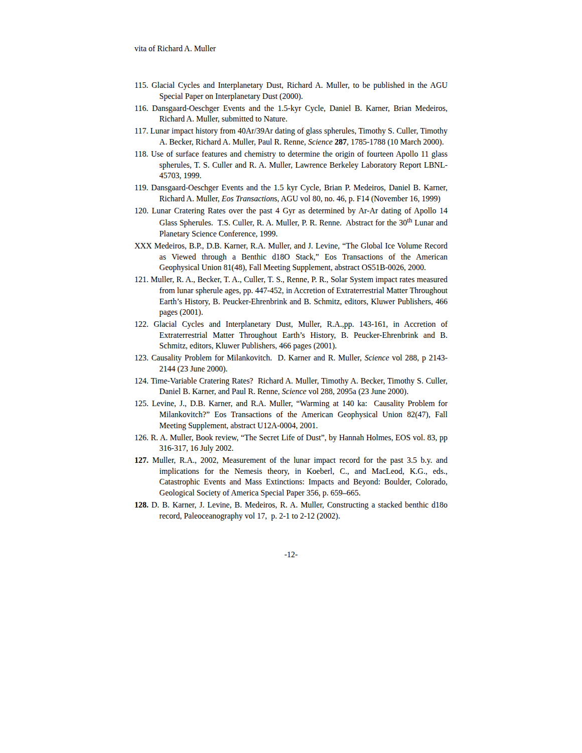vita of Richard A. Muller
115. Glacial Cycles and Interplanetary Dust, Richard A. Muller, to be published in the AGU Special Paper on Interplanetary Dust (2000).
116. Dansgaard-Oeschger Events and the 1.5-kyr Cycle, Daniel B. Karner, Brian Medeiros, Richard A. Muller, submitted to Nature.
117. Lunar impact history from 40Ar/39Ar dating of glass spherules, Timothy S. Culler, Timothy A. Becker, Richard A. Muller, Paul R. Renne, Science 287, 1785-1788 (10 March 2000).
118. Use of surface features and chemistry to determine the origin of fourteen Apollo 11 glass spherules, T. S. Culler and R. A. Muller, Lawrence Berkeley Laboratory Report LBNL-45703, 1999.
119. Dansgaard-Oeschger Events and the 1.5 kyr Cycle, Brian P. Medeiros, Daniel B. Karner, Richard A. Muller, Eos Transactions, AGU vol 80, no. 46, p. F14 (November 16, 1999)
120. Lunar Cratering Rates over the past 4 Gyr as determined by Ar-Ar dating of Apollo 14 Glass Spherules. T.S. Culler, R. A. Muller, P. R. Renne. Abstract for the 30th Lunar and Planetary Science Conference, 1999.
XXX Medeiros, B.P., D.B. Karner, R.A. Muller, and J. Levine, “The Global Ice Volume Record as Viewed through a Benthic d18O Stack,” Eos Transactions of the American Geophysical Union 81(48), Fall Meeting Supplement, abstract OS51B-0026, 2000.
121. Muller, R. A., Becker, T. A., Culler, T. S., Renne, P. R., Solar System impact rates measured from lunar spherule ages, pp. 447-452, in Accretion of Extraterrestrial Matter Throughout Earth’s History, B. Peucker-Ehrenbrink and B. Schmitz, editors, Kluwer Publishers, 466 pages (2001).
122. Glacial Cycles and Interplanetary Dust, Muller, R.A.,pp. 143-161, in Accretion of Extraterrestrial Matter Throughout Earth’s History, B. Peucker-Ehrenbrink and B. Schmitz, editors, Kluwer Publishers, 466 pages (2001).
123. Causality Problem for Milankovitch. D. Karner and R. Muller, Science vol 288, p 2143-2144 (23 June 2000).
124. Time-Variable Cratering Rates? Richard A. Muller, Timothy A. Becker, Timothy S. Culler, Daniel B. Karner, and Paul R. Renne, Science vol 288, 2095a (23 June 2000).
125. Levine, J., D.B. Karner, and R.A. Muller, “Warming at 140 ka: Causality Problem for Milankovitch?” Eos Transactions of the American Geophysical Union 82(47), Fall Meeting Supplement, abstract U12A-0004, 2001.
126. R. A. Muller, Book review, “The Secret Life of Dust”, by Hannah Holmes, EOS vol. 83, pp 316-317, 16 July 2002.
127. Muller, R.A., 2002, Measurement of the lunar impact record for the past 3.5 b.y. and implications for the Nemesis theory, in Koeberl, C., and MacLeod, K.G., eds., Catastrophic Events and Mass Extinctions: Impacts and Beyond: Boulder, Colorado, Geological Society of America Special Paper 356, p. 659–665.
128. D. B. Karner, J. Levine, B. Medeiros, R. A. Muller, Constructing a stacked benthic d18o record, Paleoceanography vol 17, p. 2-1 to 2-12 (2002).
-12-